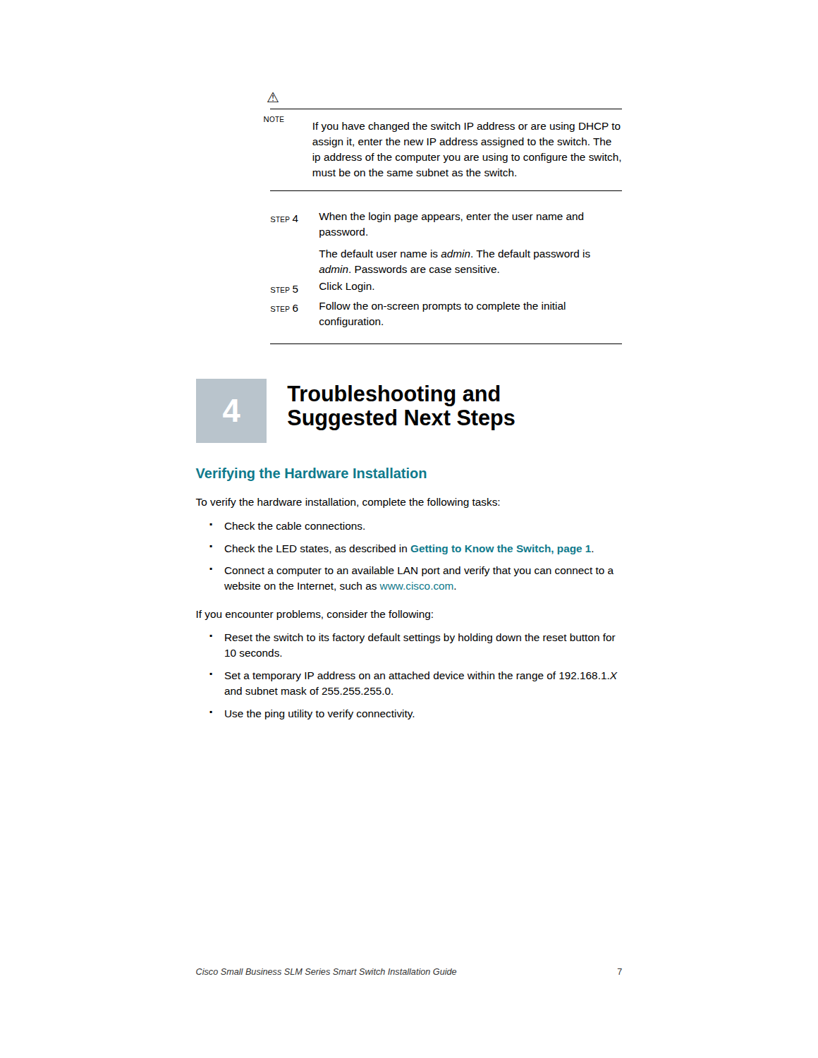⚠
NOTE
If you have changed the switch IP address or are using DHCP to assign it, enter the new IP address assigned to the switch. The ip address of the computer you are using to configure the switch, must be on the same subnet as the switch.
STEP 4
When the login page appears, enter the user name and password.
The default user name is admin. The default password is admin. Passwords are case sensitive.
STEP 5
Click Login.
STEP 6
Follow the on-screen prompts to complete the initial configuration.
4
Troubleshooting and
Suggested Next Steps
Verifying the Hardware Installation
To verify the hardware installation, complete the following tasks:
Check the cable connections.
Check the LED states, as described in Getting to Know the Switch, page 1.
Connect a computer to an available LAN port and verify that you can connect to a website on the Internet, such as www.cisco.com.
If you encounter problems, consider the following:
Reset the switch to its factory default settings by holding down the reset button for 10 seconds.
Set a temporary IP address on an attached device within the range of 192.168.1.X and subnet mask of 255.255.255.0.
Use the ping utility to verify connectivity.
Cisco Small Business SLM Series Smart Switch Installation Guide
7